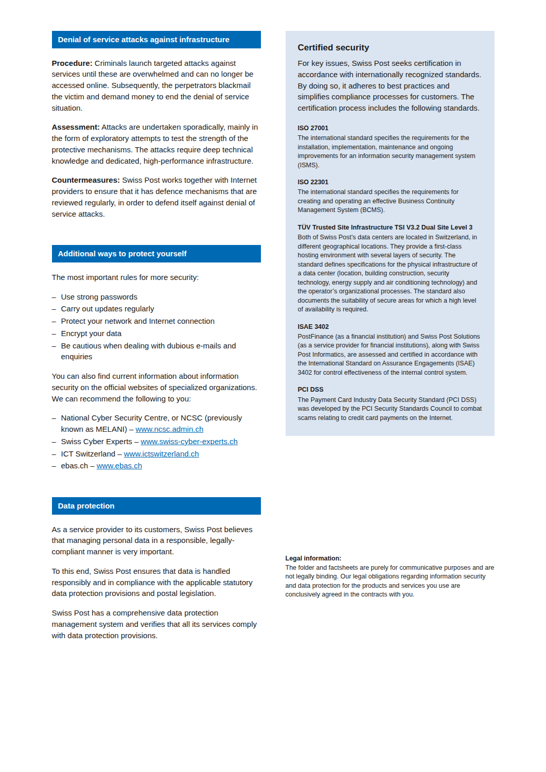Denial of service attacks against infrastructure
Procedure: Criminals launch targeted attacks against services until these are overwhelmed and can no longer be accessed online. Subsequently, the perpetrators blackmail the victim and demand money to end the denial of service situation.
Assessment: Attacks are undertaken sporadically, mainly in the form of exploratory attempts to test the strength of the protective mechanisms. The attacks require deep technical knowledge and dedicated, high-performance infrastructure.
Countermeasures: Swiss Post works together with Internet providers to ensure that it has defence mechanisms that are reviewed regularly, in order to defend itself against denial of service attacks.
Additional ways to protect yourself
The most important rules for more security:
Use strong passwords
Carry out updates regularly
Protect your network and Internet connection
Encrypt your data
Be cautious when dealing with dubious e-mails and enquiries
You can also find current information about information security on the official websites of specialized organizations. We can recommend the following to you:
National Cyber Security Centre, or NCSC (previously known as MELANI) – www.ncsc.admin.ch
Swiss Cyber Experts – www.swiss-cyber-experts.ch
ICT Switzerland – www.ictswitzerland.ch
ebas.ch – www.ebas.ch
Data protection
As a service provider to its customers, Swiss Post believes that managing personal data in a responsible, legally-compliant manner is very important.
To this end, Swiss Post ensures that data is handled responsibly and in compliance with the applicable statutory data protection provisions and postal legislation.
Swiss Post has a comprehensive data protection management system and verifies that all its services comply with data protection provisions.
Certified security
For key issues, Swiss Post seeks certification in accordance with internationally recognized standards. By doing so, it adheres to best practices and simplifies compliance processes for customers. The certification process includes the following standards.
ISO 27001
The international standard specifies the requirements for the installation, implementation, maintenance and ongoing improvements for an information security management system (ISMS).
ISO 22301
The international standard specifies the requirements for creating and operating an effective Business Continuity Management System (BCMS).
TÜV Trusted Site Infrastructure TSI V3.2 Dual Site Level 3
Both of Swiss Post’s data centers are located in Switzerland, in different geographical locations. They provide a first-class hosting environment with several layers of security. The standard defines specifications for the physical infrastructure of a data center (location, building construction, security technology, energy supply and air conditioning technology) and the operator’s organizational processes. The standard also documents the suitability of secure areas for which a high level of availability is required.
ISAE 3402
PostFinance (as a financial institution) and Swiss Post Solutions (as a service provider for financial institutions), along with Swiss Post Informatics, are assessed and certified in accordance with the International Standard on Assurance Engagements (ISAE) 3402 for control effectiveness of the internal control system.
PCI DSS
The Payment Card Industry Data Security Standard (PCI DSS) was developed by the PCI Security Standards Council to combat scams relating to credit card payments on the Internet.
Legal information:
The folder and factsheets are purely for communicative purposes and are not legally binding. Our legal obligations regarding information security and data protection for the products and services you use are conclusively agreed in the contracts with you.